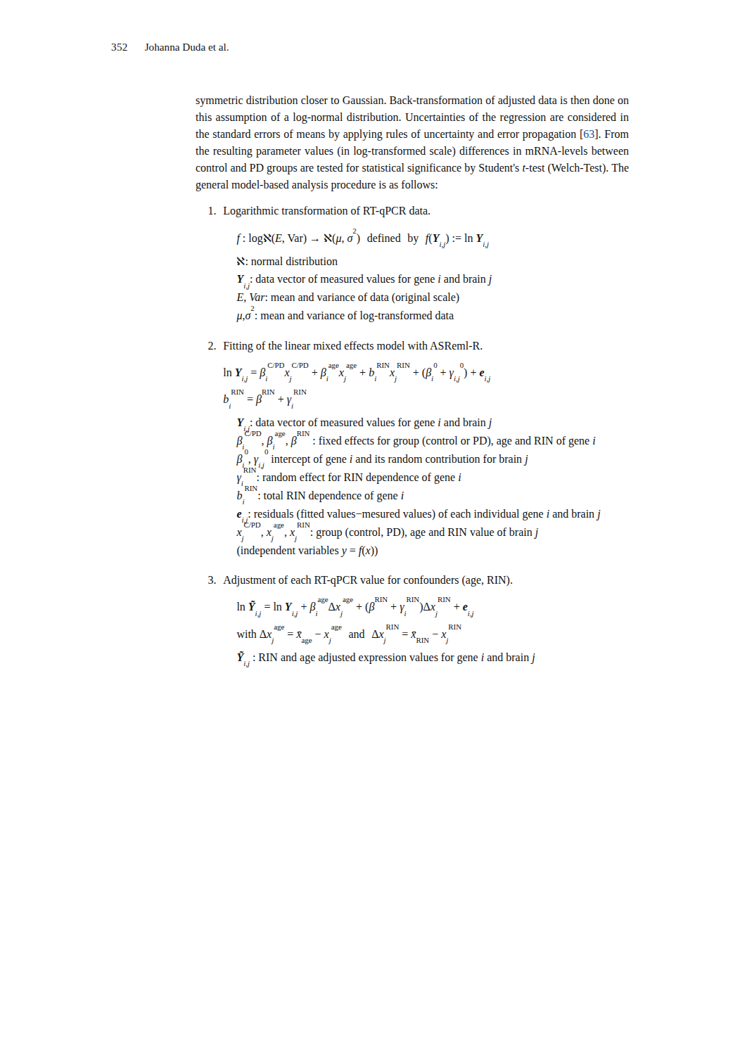352 Johanna Duda et al.
symmetric distribution closer to Gaussian. Back-transformation of adjusted data is then done on this assumption of a log-normal distribution. Uncertainties of the regression are considered in the standard errors of means by applying rules of uncertainty and error propagation [63]. From the resulting parameter values (in log-transformed scale) differences in mRNA-levels between control and PD groups are tested for statistical significance by Student's t-test (Welch-Test). The general model-based analysis procedure is as follows:
Logarithmic transformation of RT-qPCR data.
f : logℵ(E, Var) → ℵ(μ, σ2) defined by f(Yi,j) := ln Yi,j
ℵ: normal distribution
Υi,j: data vector of measured values for gene i and brain j
E, Var: mean and variance of data (original scale)
μ,σ2: mean and variance of log-transformed data
Fitting of the linear mixed effects model with ASReml-R.
ln Yi,j = βiC/PDxjC/PD + βiagexjage + biRINxjRIN + (βi0 + γi,j0) + ei,j
biRIN = βRIN + γiRIN
Υi,j: data vector of measured values for gene i and brain j
βiC/PD, βiage, βRIN : fixed effects for group (control or PD), age and RIN of gene i
βi0, γi,j0 intercept of gene i and its random contribution for brain j
γiRIN: random effect for RIN dependence of gene i
biRIN: total RIN dependence of gene i
ei,j: residuals (fitted values−mesured values) of each individual gene i and brain j
xjC/PD, xjage, xjRIN: group (control, PD), age and RIN value of brain j
(independent variables y = f(x))
Adjustment of each RT-qPCR value for confounders (age, RIN).
ln Ỹi,j = ln Yi,j + βiageΔxjage + (βRIN + γiRIN) ΔxjRIN + ei,j
with Δxjage = x̄age − xjage and ΔxjRIN = x̄RIN − xjRIN
Ỹi,j : RIN and age adjusted expression values for gene i and brain j